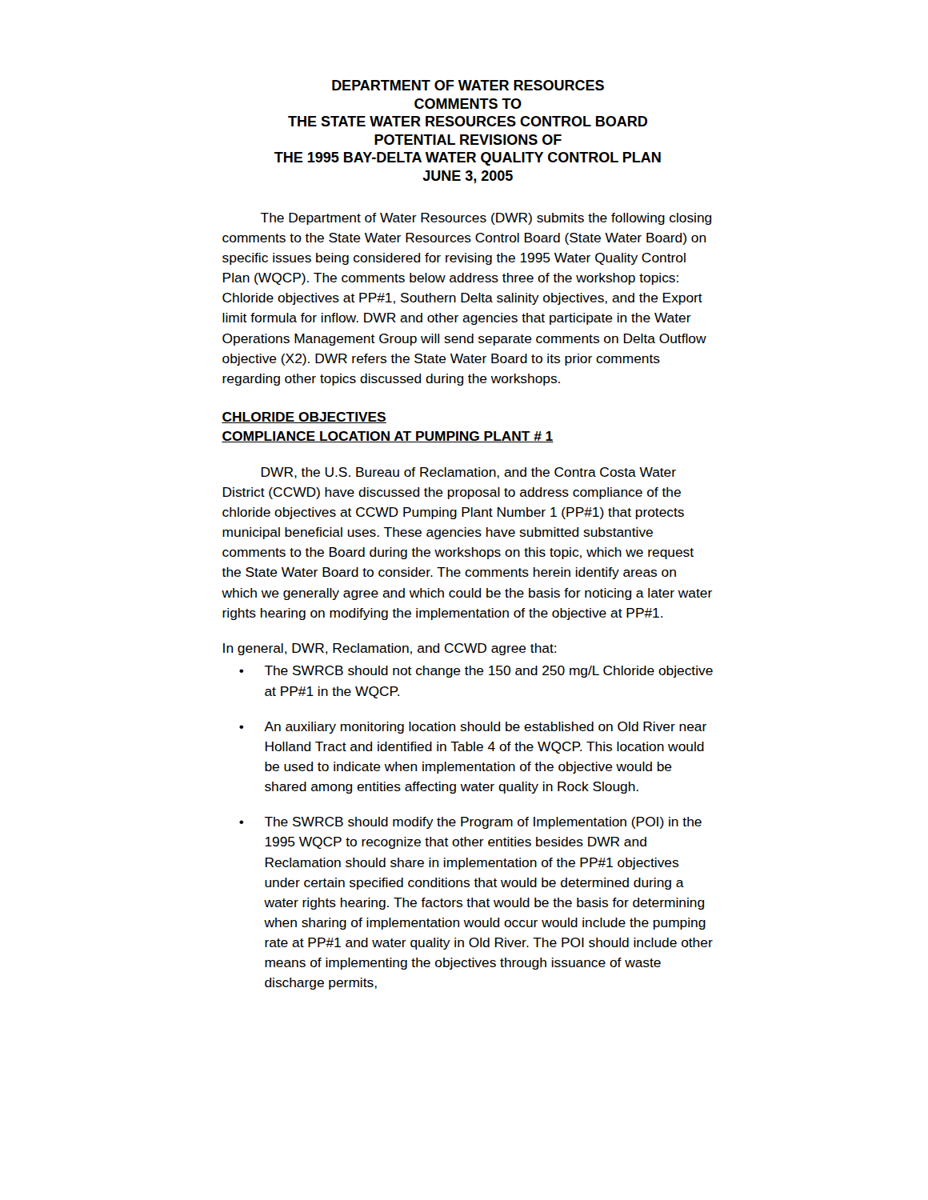DEPARTMENT OF WATER RESOURCES
COMMENTS TO
THE STATE WATER RESOURCES CONTROL BOARD
POTENTIAL REVISIONS OF
THE 1995 BAY-DELTA WATER QUALITY CONTROL PLAN
JUNE 3, 2005
The Department of Water Resources (DWR) submits the following closing comments to the State Water Resources Control Board (State Water Board) on specific issues being considered for revising the 1995 Water Quality Control Plan (WQCP). The comments below address three of the workshop topics: Chloride objectives at PP#1, Southern Delta salinity objectives, and the Export limit formula for inflow. DWR and other agencies that participate in the Water Operations Management Group will send separate comments on Delta Outflow objective (X2). DWR refers the State Water Board to its prior comments regarding other topics discussed during the workshops.
CHLORIDE OBJECTIVES COMPLIANCE LOCATION AT PUMPING PLANT # 1
DWR, the U.S. Bureau of Reclamation, and the Contra Costa Water District (CCWD) have discussed the proposal to address compliance of the chloride objectives at CCWD Pumping Plant Number 1 (PP#1) that protects municipal beneficial uses. These agencies have submitted substantive comments to the Board during the workshops on this topic, which we request the State Water Board to consider. The comments herein identify areas on which we generally agree and which could be the basis for noticing a later water rights hearing on modifying the implementation of the objective at PP#1.
In general, DWR, Reclamation, and CCWD agree that:
The SWRCB should not change the 150 and 250 mg/L Chloride objective at PP#1 in the WQCP.
An auxiliary monitoring location should be established on Old River near Holland Tract and identified in Table 4 of the WQCP. This location would be used to indicate when implementation of the objective would be shared among entities affecting water quality in Rock Slough.
The SWRCB should modify the Program of Implementation (POI) in the 1995 WQCP to recognize that other entities besides DWR and Reclamation should share in implementation of the PP#1 objectives under certain specified conditions that would be determined during a water rights hearing. The factors that would be the basis for determining when sharing of implementation would occur would include the pumping rate at PP#1 and water quality in Old River. The POI should include other means of implementing the objectives through issuance of waste discharge permits,